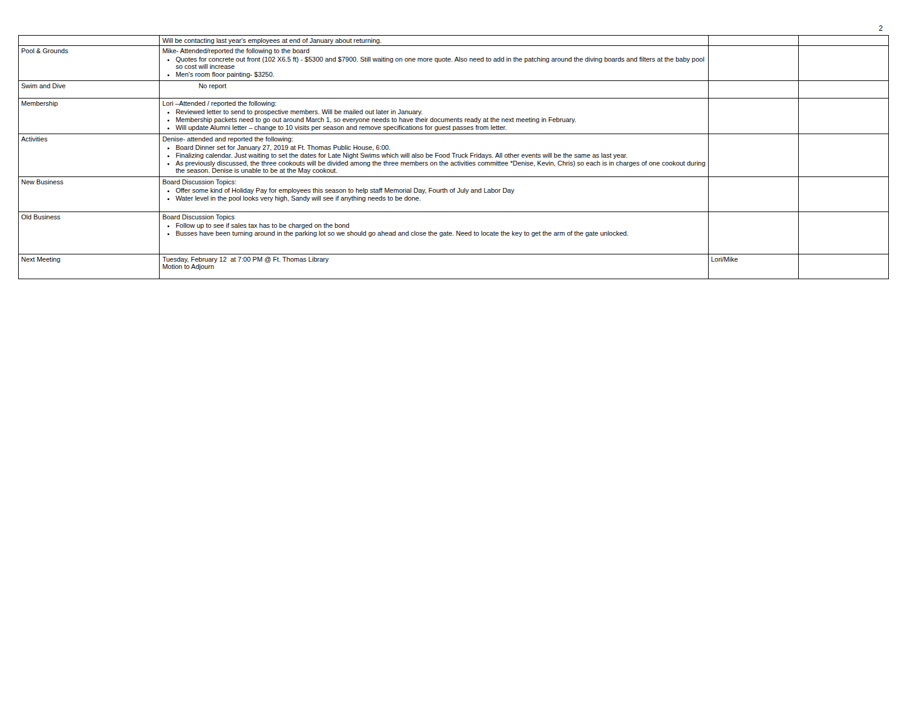2
| | Will be contacting last year's employees at end of January about returning. | | |
| Pool & Grounds | Mike- Attended/reported the following to the board Quotes for concrete out front (102 X6.5 ft) - $5300 and $7900. Still waiting on one more quote. Also need to add in the patching around the diving boards and filters at the baby pool so cost will increase Men's room floor painting- $3250. | | |
| Swim and Dive | No report | | |
| Membership | Lori –Attended / reported the following: Reviewed letter to send to prospective members. Will be mailed out later in January. Membership packets need to go out around March 1, so everyone needs to have their documents ready at the next meeting in February. Will update Alumni letter – change to 10 visits per season and remove specifications for guest passes from letter. | | |
| Activities | Denise- attended and reported the following: Board Dinner set for January 27, 2019 at Ft. Thomas Public House, 6:00. Finalizing calendar. Just waiting to set the dates for Late Night Swims which will also be Food Truck Fridays. All other events will be the same as last year. As previously discussed, the three cookouts will be divided among the three members on the activities committee *Denise, Kevin, Chris) so each is in charges of one cookout during the season. Denise is unable to be at the May cookout. | | |
| New Business | Board Discussion Topics: Offer some kind of Holiday Pay for employees this season to help staff Memorial Day, Fourth of July and Labor Day Water level in the pool looks very high, Sandy will see if anything needs to be done. | | |
| Old Business | Board Discussion Topics Follow up to see if sales tax has to be charged on the bond Busses have been turning around in the parking lot so we should go ahead and close the gate. Need to locate the key to get the arm of the gate unlocked. | | |
| Next Meeting | Tuesday, February 12 at 7:00 PM @ Ft. Thomas Library Motion to Adjourn | Lori/Mike | |